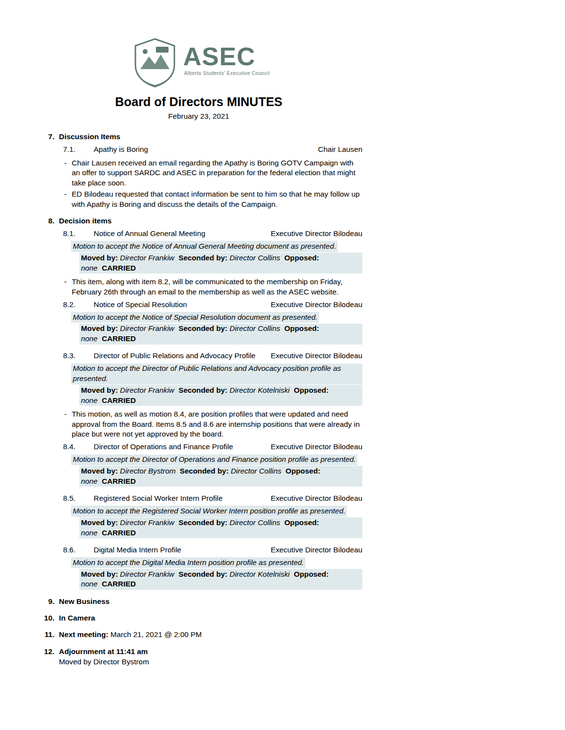ASEC Alberta Students' Executive Council
Board of Directors MINUTES
February 23, 2021
7. Discussion Items
7.1. Apathy is Boring Chair Lausen
Chair Lausen received an email regarding the Apathy is Boring GOTV Campaign with an offer to support SARDC and ASEC in preparation for the federal election that might take place soon.
ED Bilodeau requested that contact information be sent to him so that he may follow up with Apathy is Boring and discuss the details of the Campaign.
8. Decision items
8.1. Notice of Annual General Meeting Executive Director Bilodeau
Motion to accept the Notice of Annual General Meeting document as presented.
Moved by: Director Frankiw Seconded by: Director Collins Opposed: none CARRIED
This item, along with item 8.2, will be communicated to the membership on Friday, February 26th through an email to the membership as well as the ASEC website.
8.2. Notice of Special Resolution Executive Director Bilodeau
Motion to accept the Notice of Special Resolution document as presented.
Moved by: Director Frankiw Seconded by: Director Collins Opposed: none CARRIED
8.3. Director of Public Relations and Advocacy Profile Executive Director Bilodeau
Motion to accept the Director of Public Relations and Advocacy position profile as presented.
Moved by: Director Frankiw Seconded by: Director Kotelniski Opposed: none CARRIED
This motion, as well as motion 8.4, are position profiles that were updated and need approval from the Board. Items 8.5 and 8.6 are internship positions that were already in place but were not yet approved by the board.
8.4. Director of Operations and Finance Profile Executive Director Bilodeau
Motion to accept the Director of Operations and Finance position profile as presented.
Moved by: Director Bystrom Seconded by: Director Collins Opposed: none CARRIED
8.5. Registered Social Worker Intern Profile Executive Director Bilodeau
Motion to accept the Registered Social Worker Intern position profile as presented.
Moved by: Director Frankiw Seconded by: Director Collins Opposed: none CARRIED
8.6. Digital Media Intern Profile Executive Director Bilodeau
Motion to accept the Digital Media Intern position profile as presented.
Moved by: Director Frankiw Seconded by: Director Kotelniski Opposed: none CARRIED
9. New Business
10. In Camera
11. Next meeting: March 21, 2021 @ 2:00 PM
12. Adjournment at 11:41 am
Moved by Director Bystrom